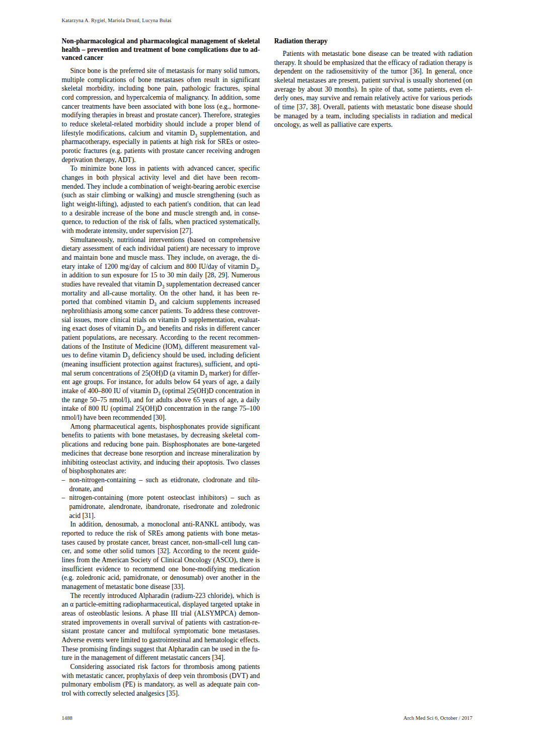Katarzyna A. Rygiel, Mariola Drozd, Lucyna Bułaś
Non-pharmacological and pharmacological management of skeletal health – prevention and treatment of bone complications due to advanced cancer
Since bone is the preferred site of metastasis for many solid tumors, multiple complications of bone metastases often result in significant skeletal morbidity, including bone pain, pathologic fractures, spinal cord compression, and hypercalcemia of malignancy. In addition, some cancer treatments have been associated with bone loss (e.g., hormone-modifying therapies in breast and prostate cancer). Therefore, strategies to reduce skeletal-related morbidity should include a proper blend of lifestyle modifications, calcium and vitamin D3 supplementation, and pharmacotherapy, especially in patients at high risk for SREs or osteoporotic fractures (e.g. patients with prostate cancer receiving androgen deprivation therapy, ADT).
To minimize bone loss in patients with advanced cancer, specific changes in both physical activity level and diet have been recommended. They include a combination of weight-bearing aerobic exercise (such as stair climbing or walking) and muscle strengthening (such as light weight-lifting), adjusted to each patient's condition, that can lead to a desirable increase of the bone and muscle strength and, in consequence, to reduction of the risk of falls, when practiced systematically, with moderate intensity, under supervision [27].
Simultaneously, nutritional interventions (based on comprehensive dietary assessment of each individual patient) are necessary to improve and maintain bone and muscle mass. They include, on average, the dietary intake of 1200 mg/day of calcium and 800 IU/day of vitamin D3, in addition to sun exposure for 15 to 30 min daily [28, 29]. Numerous studies have revealed that vitamin D3 supplementation decreased cancer mortality and all-cause mortality. On the other hand, it has been reported that combined vitamin D3 and calcium supplements increased nephrolithiasis among some cancer patients. To address these controversial issues, more clinical trials on vitamin D supplementation, evaluating exact doses of vitamin D3, and benefits and risks in different cancer patient populations, are necessary. According to the recent recommendations of the Institute of Medicine (IOM), different measurement values to define vitamin D3 deficiency should be used, including deficient (meaning insufficient protection against fractures), sufficient, and optimal serum concentrations of 25(OH)D (a vitamin D3 marker) for different age groups. For instance, for adults below 64 years of age, a daily intake of 400–800 IU of vitamin D3 (optimal 25(OH)D concentration in the range 50–75 nmol/l), and for adults above 65 years of age, a daily intake of 800 IU (optimal 25(OH)D concentration in the range 75–100 nmol/l) have been recommended [30].
Among pharmaceutical agents, bisphosphonates provide significant benefits to patients with bone metastases, by decreasing skeletal complications and reducing bone pain. Bisphosphonates are bone-targeted medicines that decrease bone resorption and increase mineralization by inhibiting osteoclast activity, and inducing their apoptosis. Two classes of bisphosphonates are:
non-nitrogen-containing – such as etidronate, clodronate and tiludronate, and
nitrogen-containing (more potent osteoclast inhibitors) – such as pamidronate, alendronate, ibandronate, risedronate and zoledronic acid [31].
In addition, denosumab, a monoclonal anti-RANKL antibody, was reported to reduce the risk of SREs among patients with bone metastases caused by prostate cancer, breast cancer, non-small-cell lung cancer, and some other solid tumors [32]. According to the recent guidelines from the American Society of Clinical Oncology (ASCO), there is insufficient evidence to recommend one bone-modifying medication (e.g. zoledronic acid, pamidronate, or denosumab) over another in the management of metastatic bone disease [33].
The recently introduced Alpharadin (radium-223 chloride), which is an α particle-emitting radiopharmaceutical, displayed targeted uptake in areas of osteoblastic lesions. A phase III trial (ALSYMPCA) demonstrated improvements in overall survival of patients with castration-resistant prostate cancer and multifocal symptomatic bone metastases. Adverse events were limited to gastrointestinal and hematologic effects. These promising findings suggest that Alpharadin can be used in the future in the management of different metastatic cancers [34].
Considering associated risk factors for thrombosis among patients with metastatic cancer, prophylaxis of deep vein thrombosis (DVT) and pulmonary embolism (PE) is mandatory, as well as adequate pain control with correctly selected analgesics [35].
Radiation therapy
Patients with metastatic bone disease can be treated with radiation therapy. It should be emphasized that the efficacy of radiation therapy is dependent on the radiosensitivity of the tumor [36]. In general, once skeletal metastases are present, patient survival is usually shortened (on average by about 30 months). In spite of that, some patients, even elderly ones, may survive and remain relatively active for various periods of time [37, 38]. Overall, patients with metastatic bone disease should be managed by a team, including specialists in radiation and medical oncology, as well as palliative care experts.
1488
Arch Med Sci 6, October / 2017